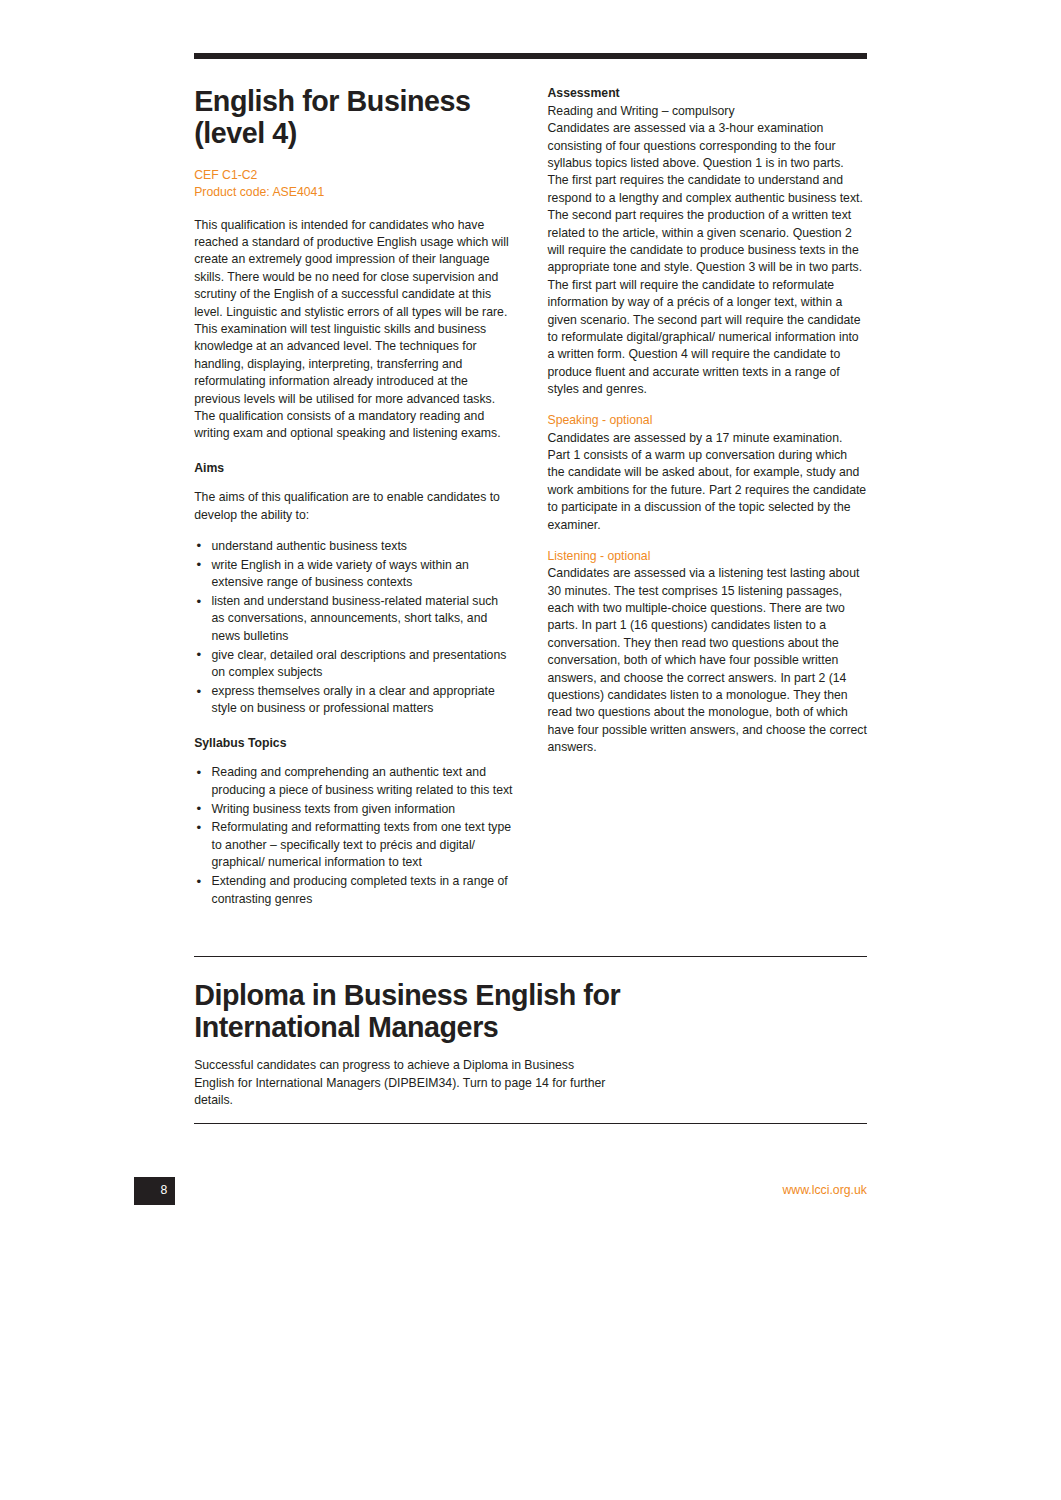English for Business
(level 4)
CEF C1-C2
Product code: ASE4041
This qualification is intended for candidates who have reached a standard of productive English usage which will create an extremely good impression of their language skills. There would be no need for close supervision and scrutiny of the English of a successful candidate at this level. Linguistic and stylistic errors of all types will be rare. This examination will test linguistic skills and business knowledge at an advanced level. The techniques for handling, displaying, interpreting, transferring and reformulating information already introduced at the previous levels will be utilised for more advanced tasks. The qualification consists of a mandatory reading and writing exam and optional speaking and listening exams.
Aims
The aims of this qualification are to enable candidates to develop the ability to:
understand authentic business texts
write English in a wide variety of ways within an extensive range of business contexts
listen and understand business-related material such as conversations, announcements, short talks, and news bulletins
give clear, detailed oral descriptions and presentations on complex subjects
express themselves orally in a clear and appropriate style on business or professional matters
Syllabus Topics
Reading and comprehending an authentic text and producing a piece of business writing related to this text
Writing business texts from given information
Reformulating and reformatting texts from one text type to another – specifically text to précis and digital/ graphical/ numerical information to text
Extending and producing completed texts in a range of contrasting genres
Assessment
Reading and Writing – compulsory
Candidates are assessed via a 3-hour examination consisting of four questions corresponding to the four syllabus topics listed above. Question 1 is in two parts. The first part requires the candidate to understand and respond to a lengthy and complex authentic business text. The second part requires the production of a written text related to the article, within a given scenario. Question 2 will require the candidate to produce business texts in the appropriate tone and style. Question 3 will be in two parts. The first part will require the candidate to reformulate information by way of a précis of a longer text, within a given scenario. The second part will require the candidate to reformulate digital/graphical/ numerical information into a written form. Question 4 will require the candidate to produce fluent and accurate written texts in a range of styles and genres.
Speaking - optional
Candidates are assessed by a 17 minute examination. Part 1 consists of a warm up conversation during which the candidate will be asked about, for example, study and work ambitions for the future. Part 2 requires the candidate to participate in a discussion of the topic selected by the examiner.
Listening - optional
Candidates are assessed via a listening test lasting about 30 minutes. The test comprises 15 listening passages, each with two multiple-choice questions. There are two parts. In part 1 (16 questions) candidates listen to a conversation. They then read two questions about the conversation, both of which have four possible written answers, and choose the correct answers. In part 2 (14 questions) candidates listen to a monologue. They then read two questions about the monologue, both of which have four possible written answers, and choose the correct answers.
Diploma in Business English for
International Managers
Successful candidates can progress to achieve a Diploma in Business English for International Managers (DIPBEIM34). Turn to page 14 for further details.
8
www.lcci.org.uk